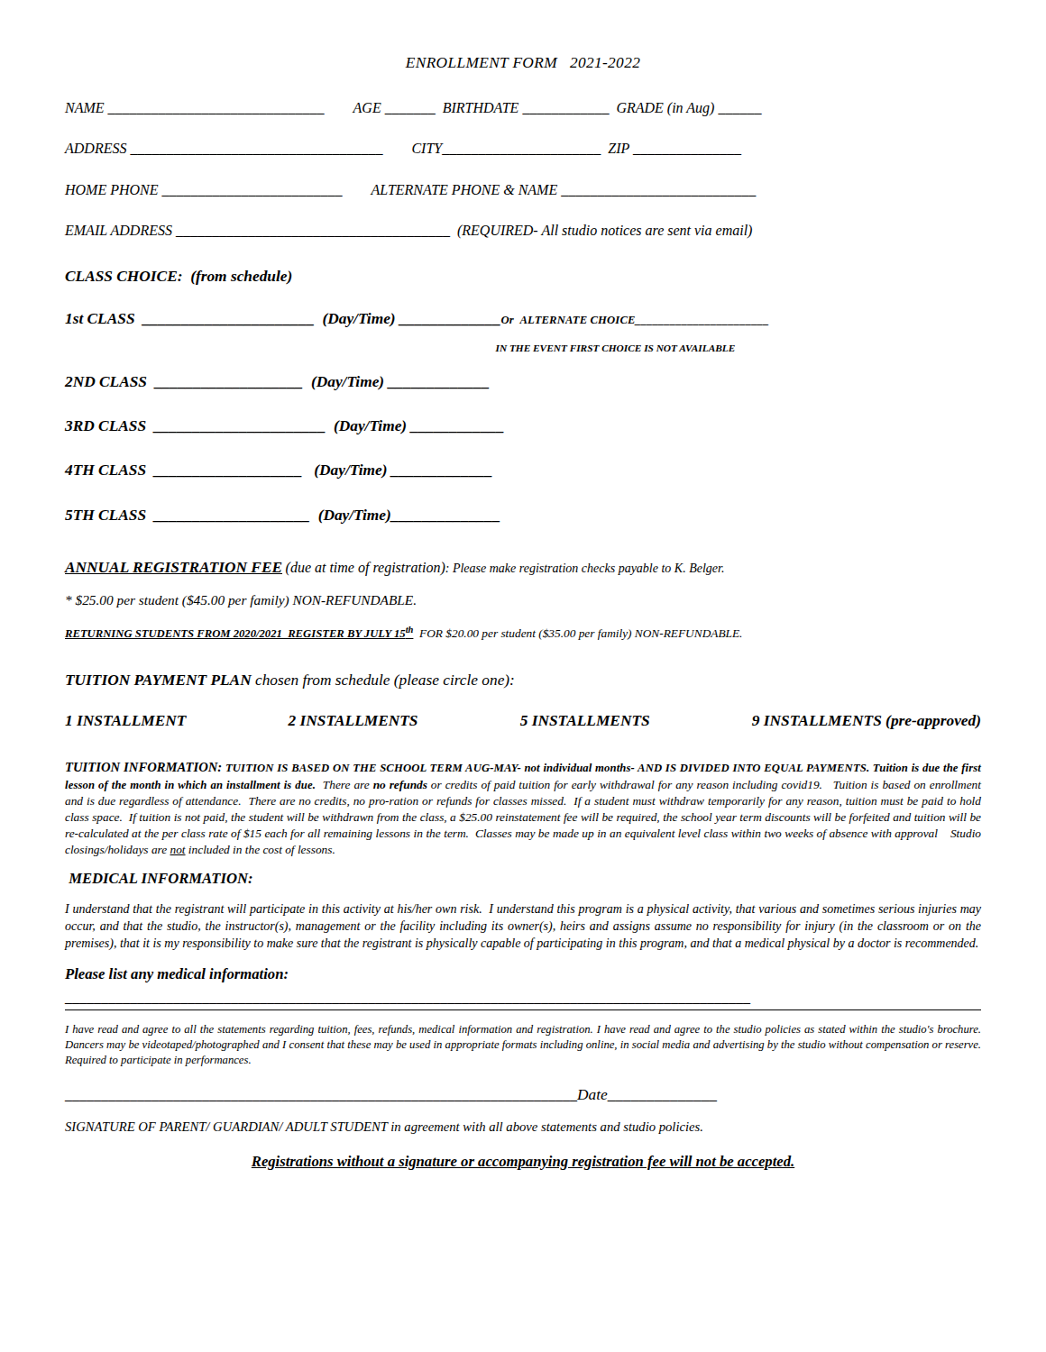ENROLLMENT FORM 2021-2022
NAME ______________________________ AGE _______ BIRTHDATE ____________ GRADE (in Aug) ______
ADDRESS ___________________________________ CITY______________________ ZIP _______________
HOME PHONE _________________________ ALTERNATE PHONE & NAME ___________________________
EMAIL ADDRESS ______________________________________ (REQUIRED- All studio notices are sent via email)
CLASS CHOICE: (from schedule)
1st CLASS ______________________ (Day/Time) _____________Or ALTERNATE CHOICE_______________________
IN THE EVENT FIRST CHOICE IS NOT AVAILABLE
2ND CLASS ___________________ (Day/Time) _____________
3RD CLASS ______________________ (Day/Time) ____________
4TH CLASS ___________________ (Day/Time) _____________
5TH CLASS ____________________ (Day/Time)______________
ANNUAL REGISTRATION FEE (due at time of registration): Please make registration checks payable to K. Belger.
* $25.00 per student ($45.00 per family) NON-REFUNDABLE.
RETURNING STUDENTS FROM 2020/2021 REGISTER BY JULY 15th FOR $20.00 per student ($35.00 per family) NON-REFUNDABLE.
TUITION PAYMENT PLAN chosen from schedule (please circle one):
1 INSTALLMENT 2 INSTALLMENTS 5 INSTALLMENTS 9 INSTALLMENTS (pre-approved)
TUITION INFORMATION: TUITION IS BASED ON THE SCHOOL TERM AUG-MAY- not individual months- AND IS DIVIDED INTO EQUAL PAYMENTS. Tuition is due the first lesson of the month in which an installment is due. There are no refunds or credits of paid tuition for early withdrawal for any reason including covid19. Tuition is based on enrollment and is due regardless of attendance. There are no credits, no pro-ration or refunds for classes missed. If a student must withdraw temporarily for any reason, tuition must be paid to hold class space. If tuition is not paid, the student will be withdrawn from the class, a $25.00 reinstatement fee will be required, the school year term discounts will be forfeited and tuition will be re-calculated at the per class rate of $15 each for all remaining lessons in the term. Classes may be made up in an equivalent level class within two weeks of absence with approval Studio closings/holidays are not included in the cost of lessons.
MEDICAL INFORMATION:
I understand that the registrant will participate in this activity at his/her own risk. I understand this program is a physical activity, that various and sometimes serious injuries may occur, and that the studio, the instructor(s), management or the facility including its owner(s), heirs and assigns assume no responsibility for injury (in the classroom or on the premises), that it is my responsibility to make sure that the registrant is physically capable of participating in this program, and that a medical physical by a doctor is recommended.
Please list any medical information:
_______________________________________________________________________________________________
I have read and agree to all the statements regarding tuition, fees, refunds, medical information and registration. I have read and agree to the studio policies as stated within the studio's brochure. Dancers may be videotaped/photographed and I consent that these may be used in appropriate formats including online, in social media and advertising by the studio without compensation or reserve. Required to participate in performances.
_______________________________________________________________________Date______________
SIGNATURE OF PARENT/ GUARDIAN/ ADULT STUDENT in agreement with all above statements and studio policies.
Registrations without a signature or accompanying registration fee will not be accepted.